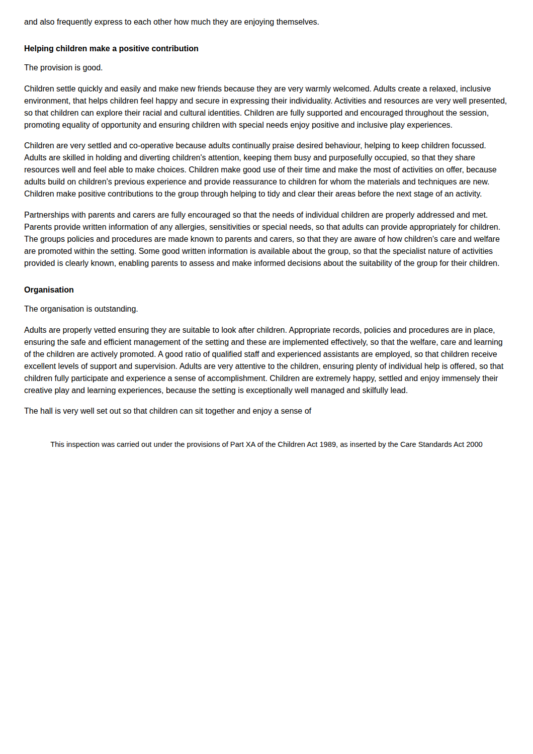and also frequently express to each other how much they are enjoying themselves.
Helping children make a positive contribution
The provision is good.
Children settle quickly and easily and make new friends because they are very warmly welcomed. Adults create a relaxed, inclusive environment, that helps children feel happy and secure in expressing their individuality. Activities and resources are very well presented, so that children can explore their racial and cultural identities. Children are fully supported and encouraged throughout the session, promoting equality of opportunity and ensuring children with special needs enjoy positive and inclusive play experiences.
Children are very settled and co-operative because adults continually praise desired behaviour, helping to keep children focussed. Adults are skilled in holding and diverting children's attention, keeping them busy and purposefully occupied, so that they share resources well and feel able to make choices. Children make good use of their time and make the most of activities on offer, because adults build on children's previous experience and provide reassurance to children for whom the materials and techniques are new. Children make positive contributions to the group through helping to tidy and clear their areas before the next stage of an activity.
Partnerships with parents and carers are fully encouraged so that the needs of individual children are properly addressed and met. Parents provide written information of any allergies, sensitivities or special needs, so that adults can provide appropriately for children. The groups policies and procedures are made known to parents and carers, so that they are aware of how children's care and welfare are promoted within the setting. Some good written information is available about the group, so that the specialist nature of activities provided is clearly known, enabling parents to assess and make informed decisions about the suitability of the group for their children.
Organisation
The organisation is outstanding.
Adults are properly vetted ensuring they are suitable to look after children. Appropriate records, policies and procedures are in place, ensuring the safe and efficient management of the setting and these are implemented effectively, so that the welfare, care and learning of the children are actively promoted. A good ratio of qualified staff and experienced assistants are employed, so that children receive excellent levels of support and supervision. Adults are very attentive to the children, ensuring plenty of individual help is offered, so that children fully participate and experience a sense of accomplishment. Children are extremely happy, settled and enjoy immensely their creative play and learning experiences, because the setting is exceptionally well managed and skilfully lead.
The hall is very well set out so that children can sit together and enjoy a sense of
This inspection was carried out under the provisions of Part XA of the Children Act 1989, as inserted by the Care Standards Act 2000